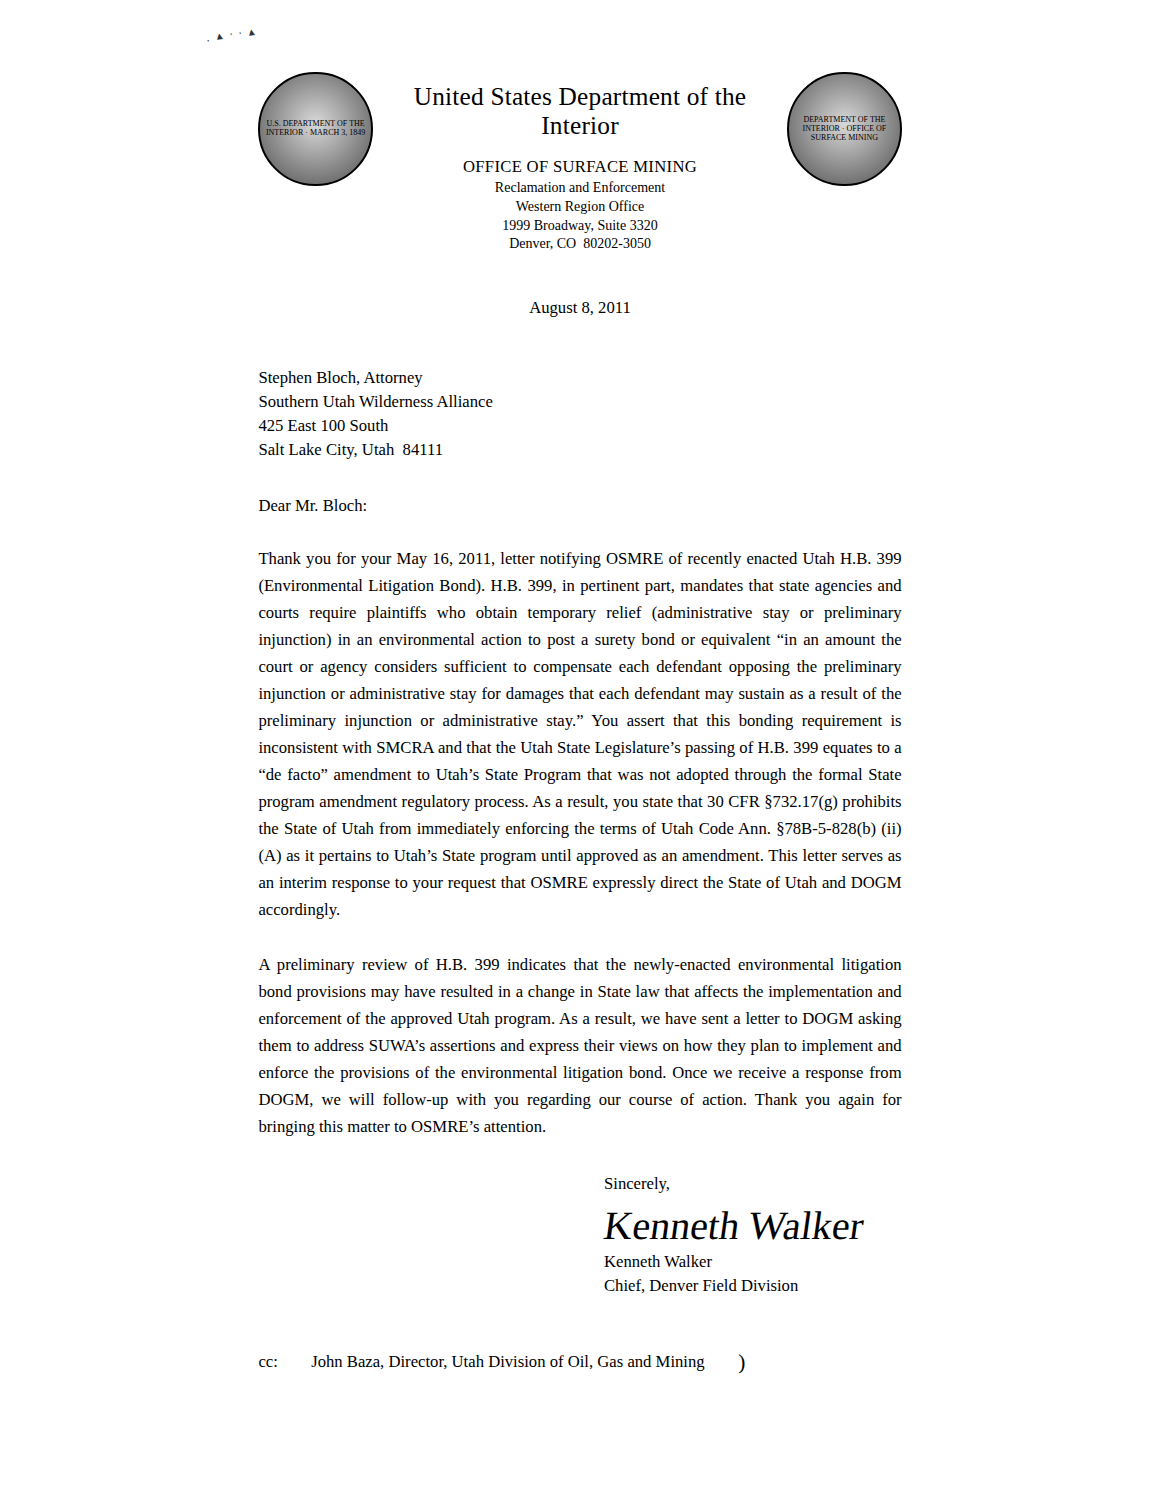. ▴ ⸱ ⸱ ▴
U.S. DEPARTMENT OF THE INTERIOR · MARCH 3, 1849
United States Department of the Interior
OFFICE OF SURFACE MINING
Reclamation and Enforcement
Western Region Office
1999 Broadway, Suite 3320
Denver, CO 80202-3050
DEPARTMENT OF THE INTERIOR · OFFICE OF SURFACE MINING
August 8, 2011
Stephen Bloch, Attorney
Southern Utah Wilderness Alliance
425 East 100 South
Salt Lake City, Utah 84111
Dear Mr. Bloch:
Thank you for your May 16, 2011, letter notifying OSMRE of recently enacted Utah H.B. 399 (Environmental Litigation Bond). H.B. 399, in pertinent part, mandates that state agencies and courts require plaintiffs who obtain temporary relief (administrative stay or preliminary injunction) in an environmental action to post a surety bond or equivalent “in an amount the court or agency considers sufficient to compensate each defendant opposing the preliminary injunction or administrative stay for damages that each defendant may sustain as a result of the preliminary injunction or administrative stay.” You assert that this bonding requirement is inconsistent with SMCRA and that the Utah State Legislature’s passing of H.B. 399 equates to a “de facto” amendment to Utah’s State Program that was not adopted through the formal State program amendment regulatory process. As a result, you state that 30 CFR §732.17(g) prohibits the State of Utah from immediately enforcing the terms of Utah Code Ann. §78B-5-828(b) (ii) (A) as it pertains to Utah’s State program until approved as an amendment. This letter serves as an interim response to your request that OSMRE expressly direct the State of Utah and DOGM accordingly.
A preliminary review of H.B. 399 indicates that the newly-enacted environmental litigation bond provisions may have resulted in a change in State law that affects the implementation and enforcement of the approved Utah program. As a result, we have sent a letter to DOGM asking them to address SUWA’s assertions and express their views on how they plan to implement and enforce the provisions of the environmental litigation bond. Once we receive a response from DOGM, we will follow-up with you regarding our course of action. Thank you again for bringing this matter to OSMRE’s attention.
Sincerely,
Kenneth Walker
Kenneth Walker
Chief, Denver Field Division
cc: John Baza, Director, Utah Division of Oil, Gas and Mining)